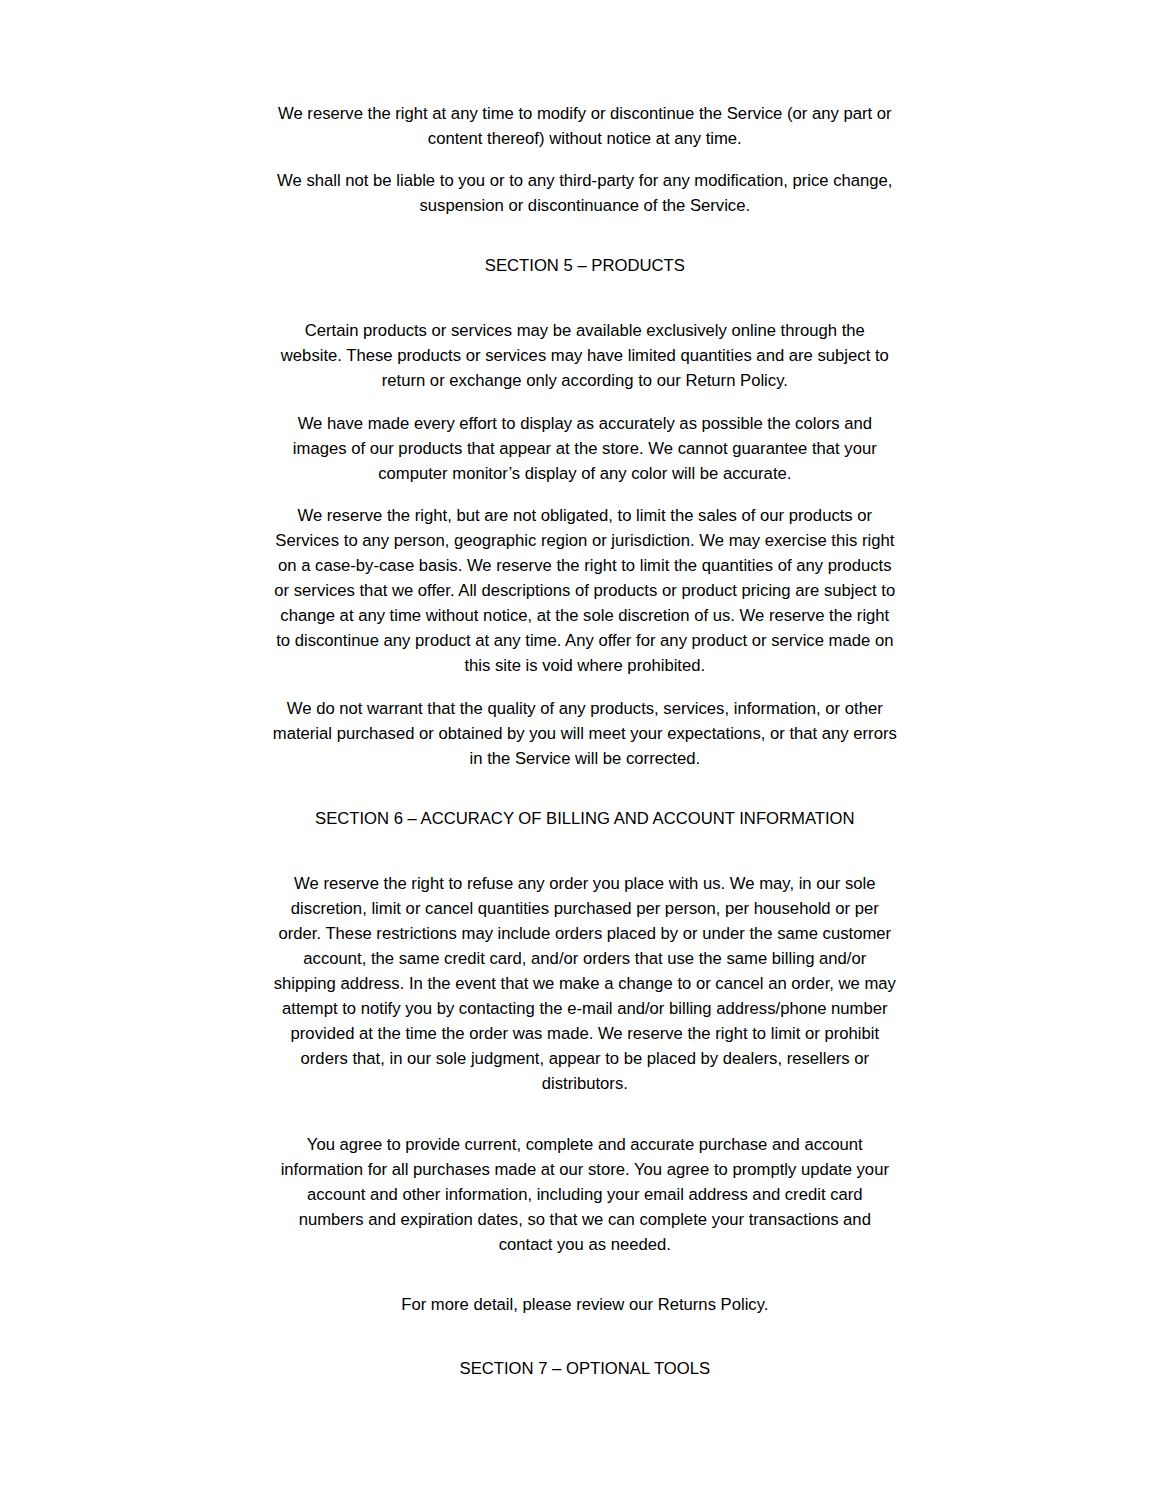We reserve the right at any time to modify or discontinue the Service (or any part or content thereof) without notice at any time.
We shall not be liable to you or to any third-party for any modification, price change, suspension or discontinuance of the Service.
SECTION 5 – PRODUCTS
Certain products or services may be available exclusively online through the website. These products or services may have limited quantities and are subject to return or exchange only according to our Return Policy.
We have made every effort to display as accurately as possible the colors and images of our products that appear at the store. We cannot guarantee that your computer monitor’s display of any color will be accurate.
We reserve the right, but are not obligated, to limit the sales of our products or Services to any person, geographic region or jurisdiction. We may exercise this right on a case-by-case basis. We reserve the right to limit the quantities of any products or services that we offer. All descriptions of products or product pricing are subject to change at any time without notice, at the sole discretion of us. We reserve the right to discontinue any product at any time. Any offer for any product or service made on this site is void where prohibited.
We do not warrant that the quality of any products, services, information, or other material purchased or obtained by you will meet your expectations, or that any errors in the Service will be corrected.
SECTION 6 – ACCURACY OF BILLING AND ACCOUNT INFORMATION
We reserve the right to refuse any order you place with us. We may, in our sole discretion, limit or cancel quantities purchased per person, per household or per order. These restrictions may include orders placed by or under the same customer account, the same credit card, and/or orders that use the same billing and/or shipping address. In the event that we make a change to or cancel an order, we may attempt to notify you by contacting the e-mail and/or billing address/phone number provided at the time the order was made. We reserve the right to limit or prohibit orders that, in our sole judgment, appear to be placed by dealers, resellers or distributors.
You agree to provide current, complete and accurate purchase and account information for all purchases made at our store. You agree to promptly update your account and other information, including your email address and credit card numbers and expiration dates, so that we can complete your transactions and contact you as needed.
For more detail, please review our Returns Policy.
SECTION 7 – OPTIONAL TOOLS